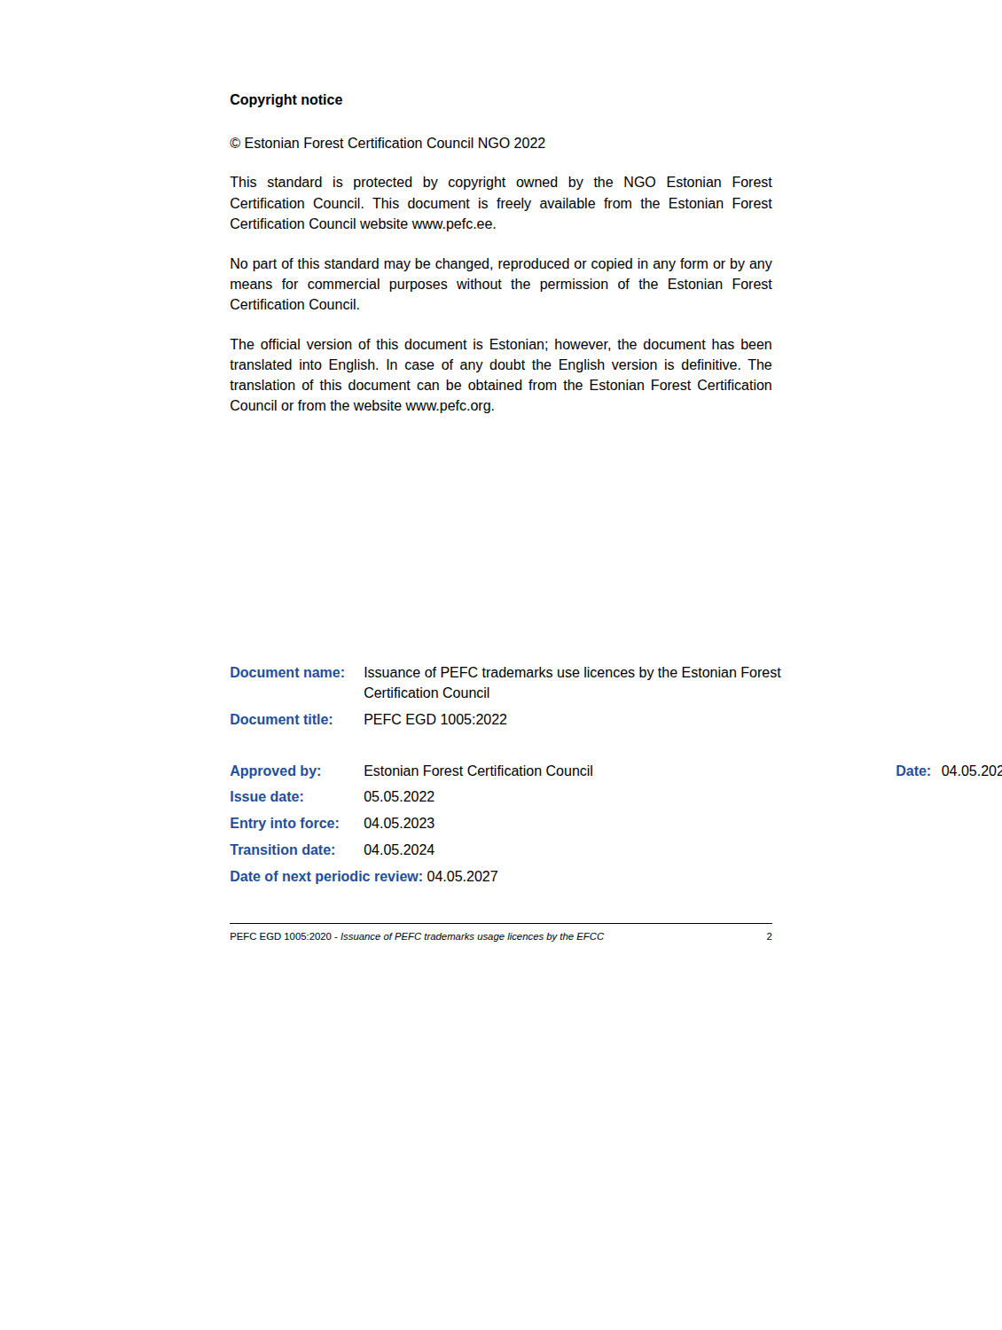Copyright notice
© Estonian Forest Certification Council NGO 2022
This standard is protected by copyright owned by the NGO Estonian Forest Certification Council. This document is freely available from the Estonian Forest Certification Council website www.pefc.ee.
No part of this standard may be changed, reproduced or copied in any form or by any means for commercial purposes without the permission of the Estonian Forest Certification Council.
The official version of this document is Estonian; however, the document has been translated into English. In case of any doubt the English version is definitive. The translation of this document can be obtained from the Estonian Forest Certification Council or from the website www.pefc.org.
| Document name: | Issuance of PEFC trademarks use licences by the Estonian Forest Certification Council |
| Document title: | PEFC EGD 1005:2022 |
| Approved by: | Estonian Forest Certification Council | Date: | 04.05.2022 |
| Issue date: | 05.05.2022 |
| Entry into force: | 04.05.2023 |
| Transition date: | 04.05.2024 |
| Date of next periodic review: 04.05.2027 |
PEFC EGD 1005:2020 - Issuance of PEFC trademarks usage licences by the EFCC
2